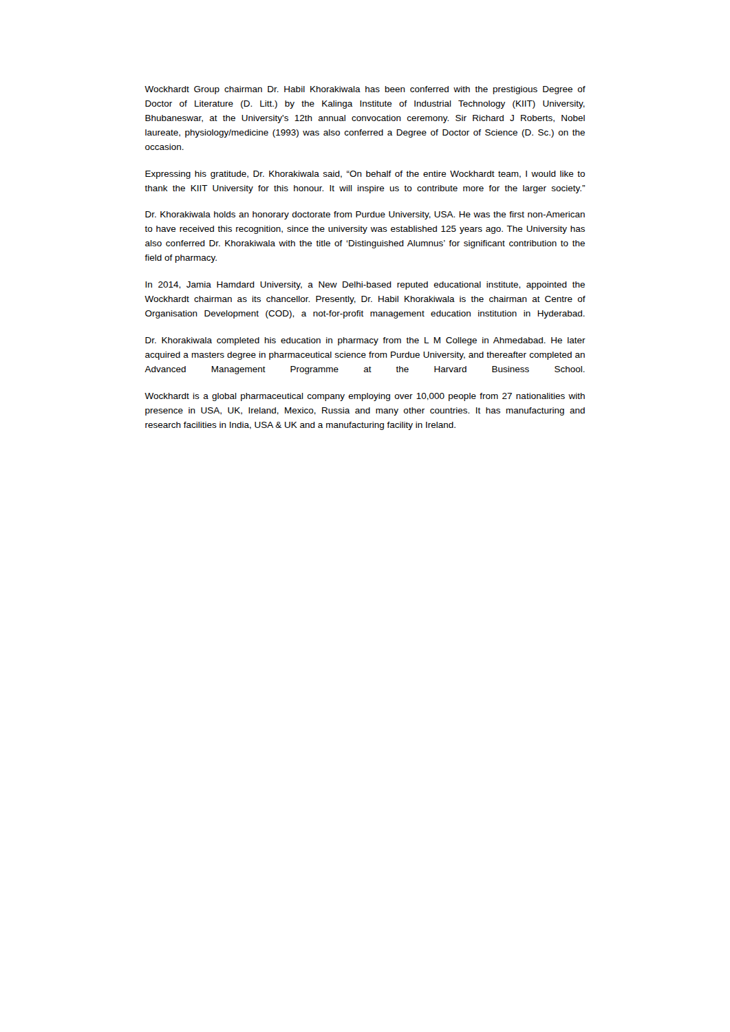Wockhardt Group chairman Dr. Habil Khorakiwala has been conferred with the prestigious Degree of Doctor of Literature (D. Litt.) by the Kalinga Institute of Industrial Technology (KIIT) University, Bhubaneswar, at the University's 12th annual convocation ceremony. Sir Richard J Roberts, Nobel laureate, physiology/medicine (1993) was also conferred a Degree of Doctor of Science (D. Sc.) on the occasion.
Expressing his gratitude, Dr. Khorakiwala said, “On behalf of the entire Wockhardt team, I would like to thank the KIIT University for this honour. It will inspire us to contribute more for the larger society.”
Dr. Khorakiwala holds an honorary doctorate from Purdue University, USA. He was the first non-American to have received this recognition, since the university was established 125 years ago. The University has also conferred Dr. Khorakiwala with the title of ‘Distinguished Alumnus’ for significant contribution to the field of pharmacy.
In 2014, Jamia Hamdard University, a New Delhi-based reputed educational institute, appointed the Wockhardt chairman as its chancellor. Presently, Dr. Habil Khorakiwala is the chairman at Centre of Organisation Development (COD), a not-for-profit management education institution in Hyderabad.
Dr. Khorakiwala completed his education in pharmacy from the L M College in Ahmedabad. He later acquired a masters degree in pharmaceutical science from Purdue University, and thereafter completed an Advanced Management Programme at the Harvard Business School.
Wockhardt is a global pharmaceutical company employing over 10,000 people from 27 nationalities with presence in USA, UK, Ireland, Mexico, Russia and many other countries. It has manufacturing and research facilities in India, USA & UK and a manufacturing facility in Ireland.